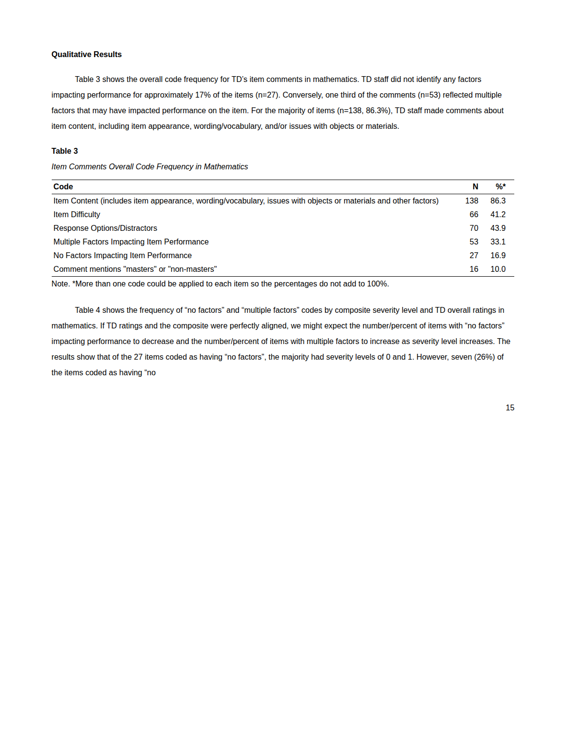Qualitative Results
Table 3 shows the overall code frequency for TD’s item comments in mathematics. TD staff did not identify any factors impacting performance for approximately 17% of the items (n=27). Conversely, one third of the comments (n=53) reflected multiple factors that may have impacted performance on the item. For the majority of items (n=138, 86.3%), TD staff made comments about item content, including item appearance, wording/vocabulary, and/or issues with objects or materials.
Table 3
Item Comments Overall Code Frequency in Mathematics
| Code | N | %* |
| --- | --- | --- |
| Item Content (includes item appearance, wording/vocabulary, issues with objects or materials and other factors) | 138 | 86.3 |
| Item Difficulty | 66 | 41.2 |
| Response Options/Distractors | 70 | 43.9 |
| Multiple Factors Impacting Item Performance | 53 | 33.1 |
| No Factors Impacting Item Performance | 27 | 16.9 |
| Comment mentions "masters" or "non-masters" | 16 | 10.0 |
Note. *More than one code could be applied to each item so the percentages do not add to 100%.
Table 4 shows the frequency of “no factors” and “multiple factors” codes by composite severity level and TD overall ratings in mathematics. If TD ratings and the composite were perfectly aligned, we might expect the number/percent of items with “no factors” impacting performance to decrease and the number/percent of items with multiple factors to increase as severity level increases. The results show that of the 27 items coded as having “no factors”, the majority had severity levels of 0 and 1. However, seven (26%) of the items coded as having “no
15